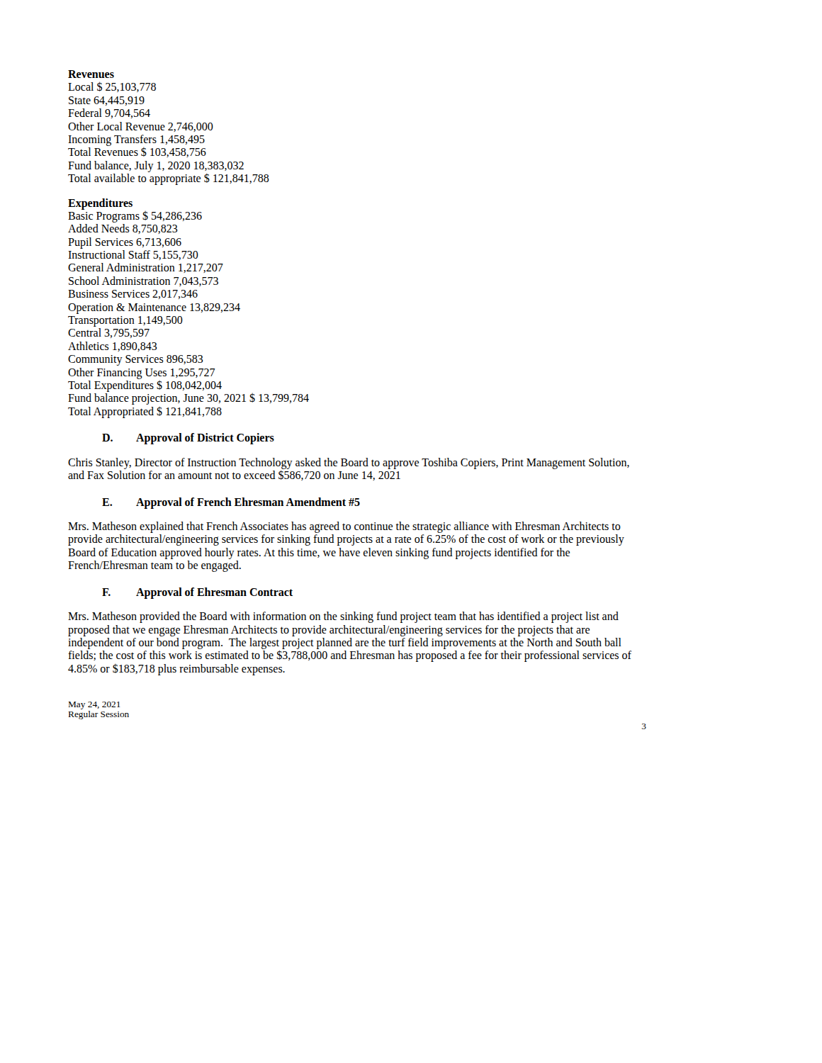Revenues
Local $ 25,103,778
State 64,445,919
Federal 9,704,564
Other Local Revenue 2,746,000
Incoming Transfers 1,458,495
Total Revenues $ 103,458,756
Fund balance, July 1, 2020 18,383,032
Total available to appropriate $ 121,841,788
Expenditures
Basic Programs $ 54,286,236
Added Needs 8,750,823
Pupil Services 6,713,606
Instructional Staff 5,155,730
General Administration 1,217,207
School Administration 7,043,573
Business Services 2,017,346
Operation & Maintenance 13,829,234
Transportation 1,149,500
Central 3,795,597
Athletics 1,890,843
Community Services 896,583
Other Financing Uses 1,295,727
Total Expenditures $ 108,042,004
Fund balance projection, June 30, 2021 $ 13,799,784
Total Appropriated $ 121,841,788
D. Approval of District Copiers
Chris Stanley, Director of Instruction Technology asked the Board to approve Toshiba Copiers, Print Management Solution, and Fax Solution for an amount not to exceed $586,720 on June 14, 2021
E. Approval of French Ehresman Amendment #5
Mrs. Matheson explained that French Associates has agreed to continue the strategic alliance with Ehresman Architects to provide architectural/engineering services for sinking fund projects at a rate of 6.25% of the cost of work or the previously Board of Education approved hourly rates. At this time, we have eleven sinking fund projects identified for the French/Ehresman team to be engaged.
F. Approval of Ehresman Contract
Mrs. Matheson provided the Board with information on the sinking fund project team that has identified a project list and proposed that we engage Ehresman Architects to provide architectural/engineering services for the projects that are independent of our bond program. The largest project planned are the turf field improvements at the North and South ball fields; the cost of this work is estimated to be $3,788,000 and Ehresman has proposed a fee for their professional services of 4.85% or $183,718 plus reimbursable expenses.
May 24, 2021
Regular Session
3